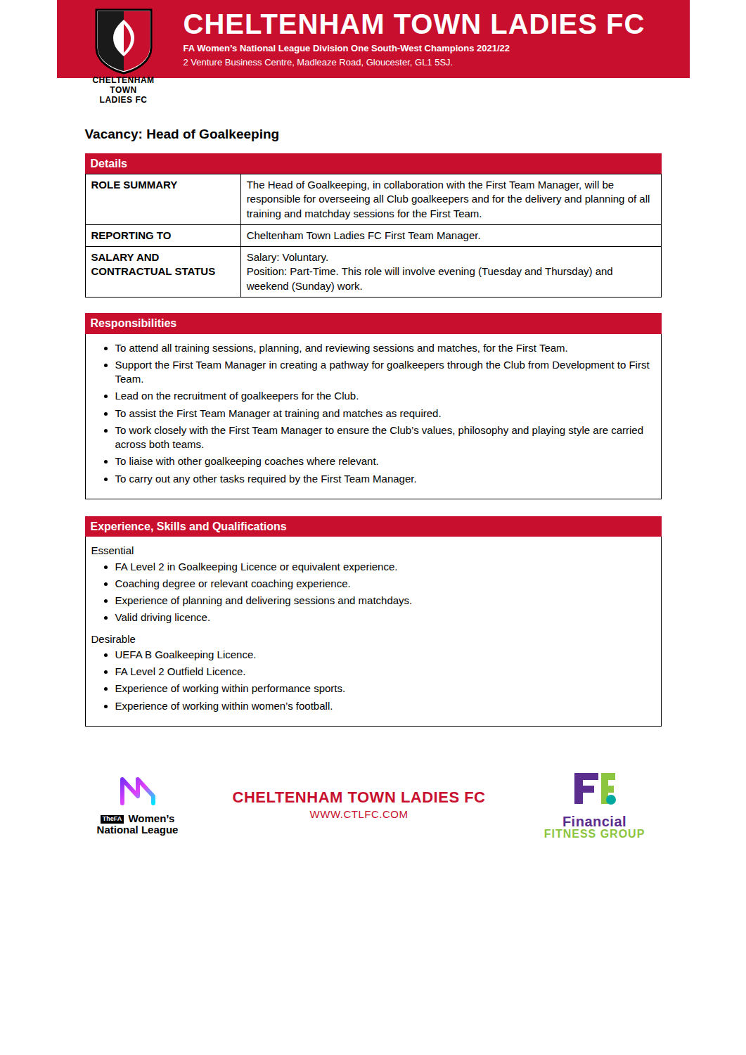CHELTENHAM TOWN
LADIES FC
CHELTENHAM TOWN LADIES FC
FA Women’s National League Division One South-West Champions 2021/22
2 Venture Business Centre, Madleaze Road, Gloucester, GL1 5SJ.
Vacancy: Head of Goalkeeping
Details
| ROLE SUMMARY | The Head of Goalkeeping, in collaboration with the First Team Manager, will be responsible for overseeing all Club goalkeepers and for the delivery and planning of all training and matchday sessions for the First Team. |
| REPORTING TO | Cheltenham Town Ladies FC First Team Manager. |
| SALARY AND CONTRACTUAL STATUS | Salary: Voluntary. Position: Part-Time. This role will involve evening (Tuesday and Thursday) and weekend (Sunday) work. |
Responsibilities
To attend all training sessions, planning, and reviewing sessions and matches, for the First Team.
Support the First Team Manager in creating a pathway for goalkeepers through the Club from Development to First Team.
Lead on the recruitment of goalkeepers for the Club.
To assist the First Team Manager at training and matches as required.
To work closely with the First Team Manager to ensure the Club’s values, philosophy and playing style are carried across both teams.
To liaise with other goalkeeping coaches where relevant.
To carry out any other tasks required by the First Team Manager.
Experience, Skills and Qualifications
Essential
FA Level 2 in Goalkeeping Licence or equivalent experience.
Coaching degree or relevant coaching experience.
Experience of planning and delivering sessions and matchdays.
Valid driving licence.
Desirable
UEFA B Goalkeeping Licence.
FA Level 2 Outfield Licence.
Experience of working within performance sports.
Experience of working within women’s football.
TheFA Women’s National League
CHELTENHAM TOWN LADIES FC
WWW.CTLFC.COM
Financial
FITNESS GROUP